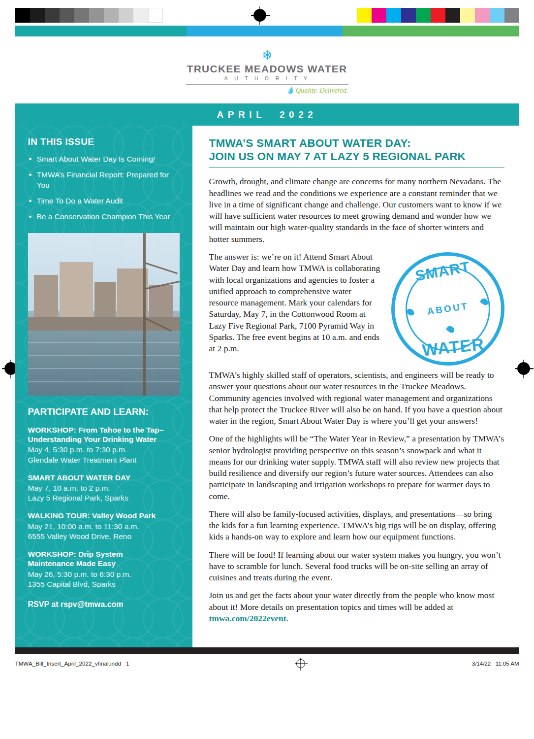❄
TRUCKEE MEADOWS WATER
A U T H O R I T Y
💧 Quality. Delivered.
APRIL 2022
IN THIS ISSUE
Smart About Water Day Is Coming!
TMWA’s Financial Report: Prepared for You
Time To Do a Water Audit
Be a Conservation Champion This Year
PARTICIPATE AND LEARN:
WORKSHOP: From Tahoe to the Tap–
Understanding Your Drinking Water May 4, 5:30 p.m. to 7:30 p.m. Glendale Water Treatment Plant
SMART ABOUT WATER DAY May 7, 10 a.m. to 2 p.m. Lazy 5 Regional Park, Sparks
WALKING TOUR: Valley Wood Park May 21, 10:00 a.m. to 11:30 a.m. 6555 Valley Wood Drive, Reno
WORKSHOP: Drip System
Maintenance Made Easy May 26, 5:30 p.m. to 6:30 p.m. 1355 Capital Blvd, Sparks
RSVP at rspv@tmwa.com
TMWA’S SMART ABOUT WATER DAY: JOIN US ON MAY 7 AT LAZY 5 REGIONAL PARK
Growth, drought, and climate change are concerns for many northern Nevadans. The headlines we read and the conditions we experience are a constant reminder that we live in a time of significant change and challenge. Our customers want to know if we will have sufficient water resources to meet growing demand and wonder how we will maintain our high water-quality standards in the face of shorter winters and hotter summers.
SMART ABOUT WATER
The answer is: we’re on it! Attend Smart About Water Day and learn how TMWA is collaborating with local organizations and agencies to foster a unified approach to comprehensive water resource management. Mark your calendars for Saturday, May 7, in the Cottonwood Room at Lazy Five Regional Park, 7100 Pyramid Way in Sparks. The free event begins at 10 a.m. and ends at 2 p.m.
TMWA’s highly skilled staff of operators, scientists, and engineers will be ready to answer your questions about our water resources in the Truckee Meadows. Community agencies involved with regional water management and organizations that help protect the Truckee River will also be on hand. If you have a question about water in the region, Smart About Water Day is where you’ll get your answers!
One of the highlights will be “The Water Year in Review,” a presentation by TMWA’s senior hydrologist providing perspective on this season’s snowpack and what it means for our drinking water supply. TMWA staff will also review new projects that build resilience and diversify our region’s future water sources. Attendees can also participate in landscaping and irrigation workshops to prepare for warmer days to come.
There will also be family-focused activities, displays, and presentations—so bring the kids for a fun learning experience. TMWA’s big rigs will be on display, offering kids a hands-on way to explore and learn how our equipment functions.
There will be food! If learning about our water system makes you hungry, you won’t have to scramble for lunch. Several food trucks will be on-site selling an array of cuisines and treats during the event.
Join us and get the facts about your water directly from the people who know most about it! More details on presentation topics and times will be added at tmwa.com/2022event.
TMWA_Bill_Insert_April_2022_vfinal.indd 1 3/14/22 11:05 AM